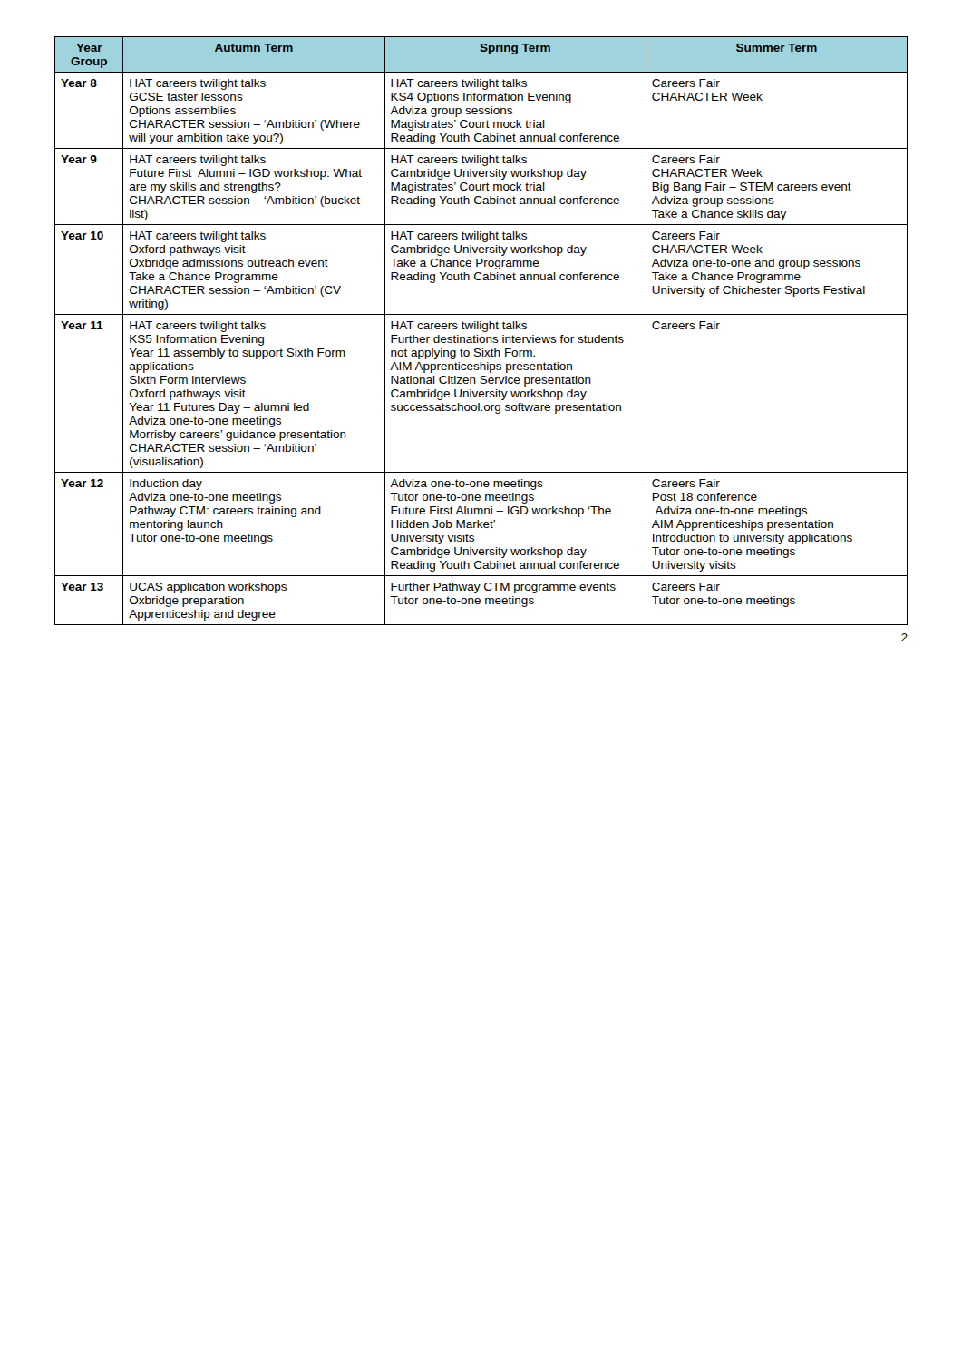| Year Group | Autumn Term | Spring Term | Summer Term |
| --- | --- | --- | --- |
| Year 8 | HAT careers twilight talks GCSE taster lessons Options assemblies CHARACTER session – ‘Ambition’ (Where will your ambition take you?) | HAT careers twilight talks KS4 Options Information Evening Adviza group sessions Magistrates’ Court mock trial Reading Youth Cabinet annual conference | Careers Fair CHARACTER Week |
| Year 9 | HAT careers twilight talks Future First Alumni – IGD workshop: What are my skills and strengths? CHARACTER session – ‘Ambition’ (bucket list) | HAT careers twilight talks Cambridge University workshop day Magistrates’ Court mock trial Reading Youth Cabinet annual conference | Careers Fair CHARACTER Week Big Bang Fair – STEM careers event Adviza group sessions Take a Chance skills day |
| Year 10 | HAT careers twilight talks Oxford pathways visit Oxbridge admissions outreach event Take a Chance Programme CHARACTER session – ‘Ambition’ (CV writing) | HAT careers twilight talks Cambridge University workshop day Take a Chance Programme Reading Youth Cabinet annual conference | Careers Fair CHARACTER Week Adviza one-to-one and group sessions Take a Chance Programme University of Chichester Sports Festival |
| Year 11 | HAT careers twilight talks KS5 Information Evening Year 11 assembly to support Sixth Form applications Sixth Form interviews Oxford pathways visit Year 11 Futures Day – alumni led Adviza one-to-one meetings Morrisby careers’ guidance presentation CHARACTER session – ‘Ambition’ (visualisation) | HAT careers twilight talks Further destinations interviews for students not applying to Sixth Form. AIM Apprenticeships presentation National Citizen Service presentation Cambridge University workshop day successatschool.org software presentation | Careers Fair |
| Year 12 | Induction day Adviza one-to-one meetings Pathway CTM: careers training and mentoring launch Tutor one-to-one meetings | Adviza one-to-one meetings Tutor one-to-one meetings Future First Alumni – IGD workshop ‘The Hidden Job Market’ University visits Cambridge University workshop day Reading Youth Cabinet annual conference | Careers Fair Post 18 conference Adviza one-to-one meetings AIM Apprenticeships presentation Introduction to university applications Tutor one-to-one meetings University visits |
| Year 13 | UCAS application workshops Oxbridge preparation Apprenticeship and degree | Further Pathway CTM programme events Tutor one-to-one meetings | Careers Fair Tutor one-to-one meetings |
2